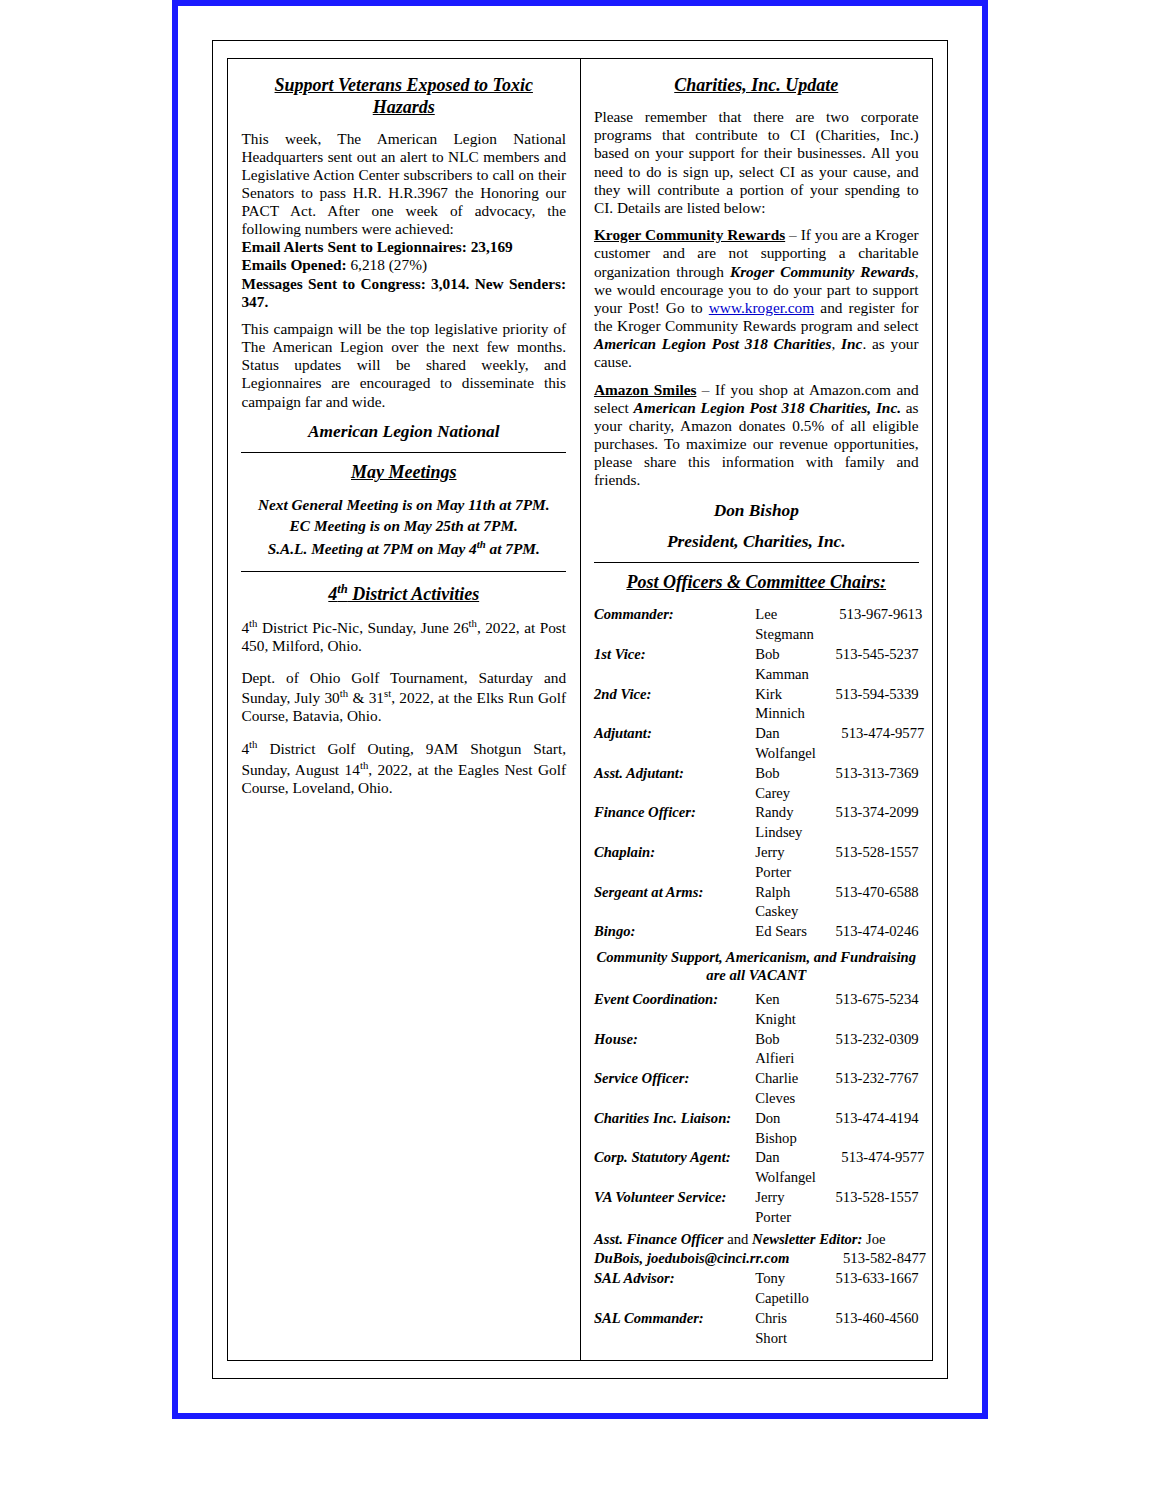| Support Veterans Exposed to Toxic Hazards This week, The American Legion National Headquarters sent out an alert to NLC members and Legislative Action Center subscribers to call on their Senators to pass H.R. H.R.3967 the Honoring our PACT Act. After one week of advocacy, the following numbers were achieved: Email Alerts Sent to Legionnaires: 23,169 Emails Opened: 6,218 (27%) Messages Sent to Congress: 3,014. New Senders: 347. This campaign will be the top legislative priority of The American Legion over the next few months. Status updates will be shared weekly, and Legionnaires are encouraged to disseminate this campaign far and wide. American Legion National May Meetings Next General Meeting is on May 11th at 7PM. EC Meeting is on May 25th at 7PM. S.A.L. Meeting at 7PM on May 4 th at 7PM. 4 th District Activities 4 th District Pic-Nic, Sunday, June 26 th , 2022, at Post 450, Milford, Ohio. Dept. of Ohio Golf Tournament, Saturday and Sunday, July 30 th & 31 st , 2022, at the Elks Run Golf Course, Batavia, Ohio. 4 th District Golf Outing, 9AM Shotgun Start, Sunday, August 14 th , 2022, at the Eagles Nest Golf Course, Loveland, Ohio. | Charities, Inc. Update Please remember that there are two corporate programs that contribute to CI (Charities, Inc.) based on your support for their businesses. All you need to do is sign up, select CI as your cause, and they will contribute a portion of your spending to CI. Details are listed below: Kroger Community Rewards – If you are a Kroger customer and are not supporting a charitable organization through Kroger Community Rewards , we would encourage you to do your part to support your Post! Go to www.kroger.com and register for the Kroger Community Rewards program and select American Legion Post 318 Charities , Inc . as your cause. Amazon Smiles – If you shop at Amazon.com and select American Legion Post 318 Charities, Inc. as your charity, Amazon donates 0.5% of all eligible purchases. To maximize our revenue opportunities, please share this information with family and friends. Don Bishop President, Charities, Inc. Post Officers & Committee Chairs: Commander: Lee Stegmann 513-967-9613 1st Vice: Bob Kamman 513-545-5237 2nd Vice: Kirk Minnich 513-594-5339 Adjutant: Dan Wolfangel 513-474-9577 Asst. Adjutant: Bob Carey 513-313-7369 Finance Officer: Randy Lindsey 513-374-2099 Chaplain: Jerry Porter 513-528-1557 Sergeant at Arms: Ralph Caskey 513-470-6588 Bingo: Ed Sears 513-474-0246 Community Support, Americanism, and Fundraising are all VACANT Event Coordination: Ken Knight 513-675-5234 House: Bob Alfieri 513-232-0309 Service Officer: Charlie Cleves 513-232-7767 Charities Inc. Liaison: Don Bishop 513-474-4194 Corp. Statutory Agent: Dan Wolfangel 513-474-9577 VA Volunteer Service: Jerry Porter 513-528-1557 Asst. Finance Officer and Newsletter Editor: Joe DuBois, joedubois@cinci.rr.com 513-582-8477 SAL Advisor: Tony Capetillo 513-633-1667 SAL Commander: Chris Short 513-460-4560 |